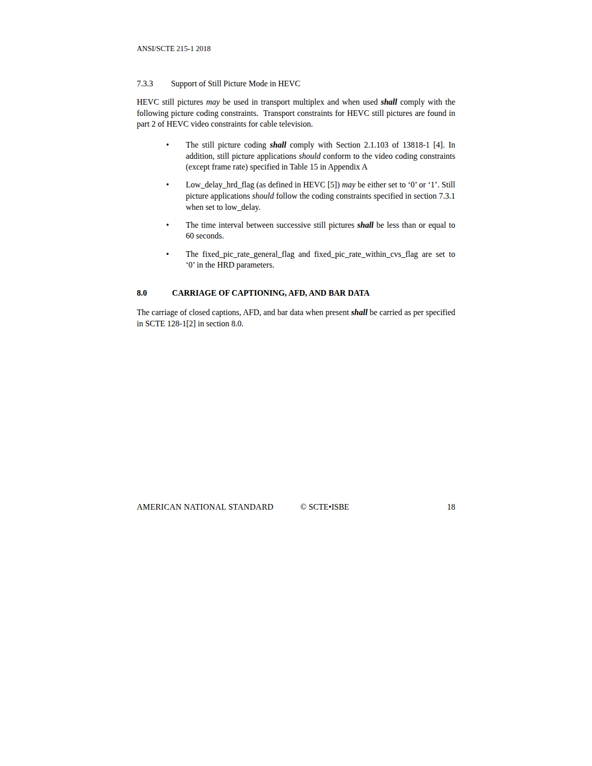ANSI/SCTE 215-1 2018
7.3.3 Support of Still Picture Mode in HEVC
HEVC still pictures may be used in transport multiplex and when used shall comply with the following picture coding constraints. Transport constraints for HEVC still pictures are found in part 2 of HEVC video constraints for cable television.
The still picture coding shall comply with Section 2.1.103 of 13818-1 [4]. In addition, still picture applications should conform to the video coding constraints (except frame rate) specified in Table 15 in Appendix A
Low_delay_hrd_flag (as defined in HEVC [5]) may be either set to ‘0’ or ‘1’. Still picture applications should follow the coding constraints specified in section 7.3.1 when set to low_delay.
The time interval between successive still pictures shall be less than or equal to 60 seconds.
The fixed_pic_rate_general_flag and fixed_pic_rate_within_cvs_flag are set to ‘0’ in the HRD parameters.
8.0 CARRIAGE OF CAPTIONING, AFD, AND BAR DATA
The carriage of closed captions, AFD, and bar data when present shall be carried as per specified in SCTE 128-1[2] in section 8.0.
AMERICAN NATIONAL STANDARD © SCTE•ISBE 18